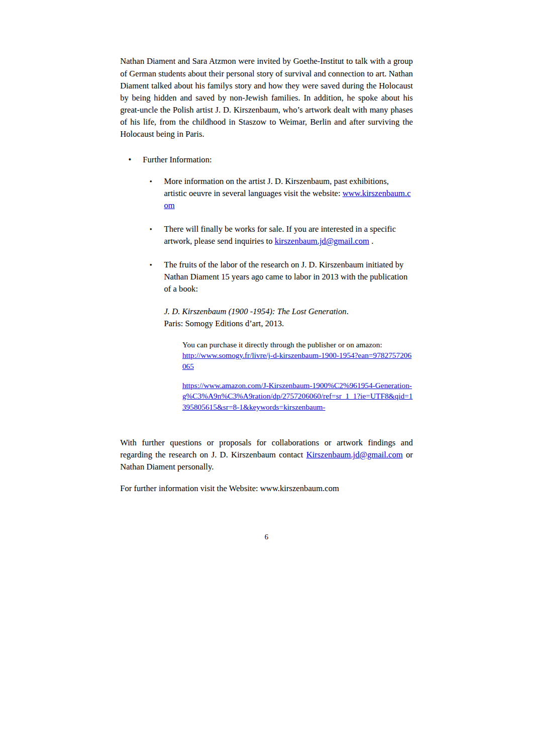Nathan Diament and Sara Atzmon were invited by Goethe-Institut to talk with a group of German students about their personal story of survival and connection to art. Nathan Diament talked about his familys story and how they were saved during the Holocaust by being hidden and saved by non-Jewish families. In addition, he spoke about his great-uncle the Polish artist J. D. Kirszenbaum, who’s artwork dealt with many phases of his life, from the childhood in Staszow to Weimar, Berlin and after surviving the Holocaust being in Paris.
Further Information:
More information on the artist J. D. Kirszenbaum, past exhibitions, artistic oeuvre in several languages visit the website: www.kirszenbaum.com
There will finally be works for sale. If you are interested in a specific artwork, please send inquiries to kirszenbaum.jd@gmail.com .
The fruits of the labor of the research on J. D. Kirszenbaum initiated by Nathan Diament 15 years ago came to labor in 2013 with the publication of a book:
J. D. Kirszenbaum (1900 -1954): The Lost Generation.
Paris: Somogy Editions d’art, 2013.
You can purchase it directly through the publisher or on amazon:
http://www.somogy.fr/livre/j-d-kirszenbaum-1900-1954?ean=9782757206065
https://www.amazon.com/J-Kirszenbaum-1900%C2%961954-Generation-g%C3%A9n%C3%A9ration/dp/2757206060/ref=sr_1_1?ie=UTF8&qid=1395805615&sr=8-1&keywords=kirszenbaum-
With further questions or proposals for collaborations or artwork findings and regarding the research on J. D. Kirszenbaum contact Kirszenbaum.jd@gmail.com or Nathan Diament personally.
For further information visit the Website: www.kirszenbaum.com
6